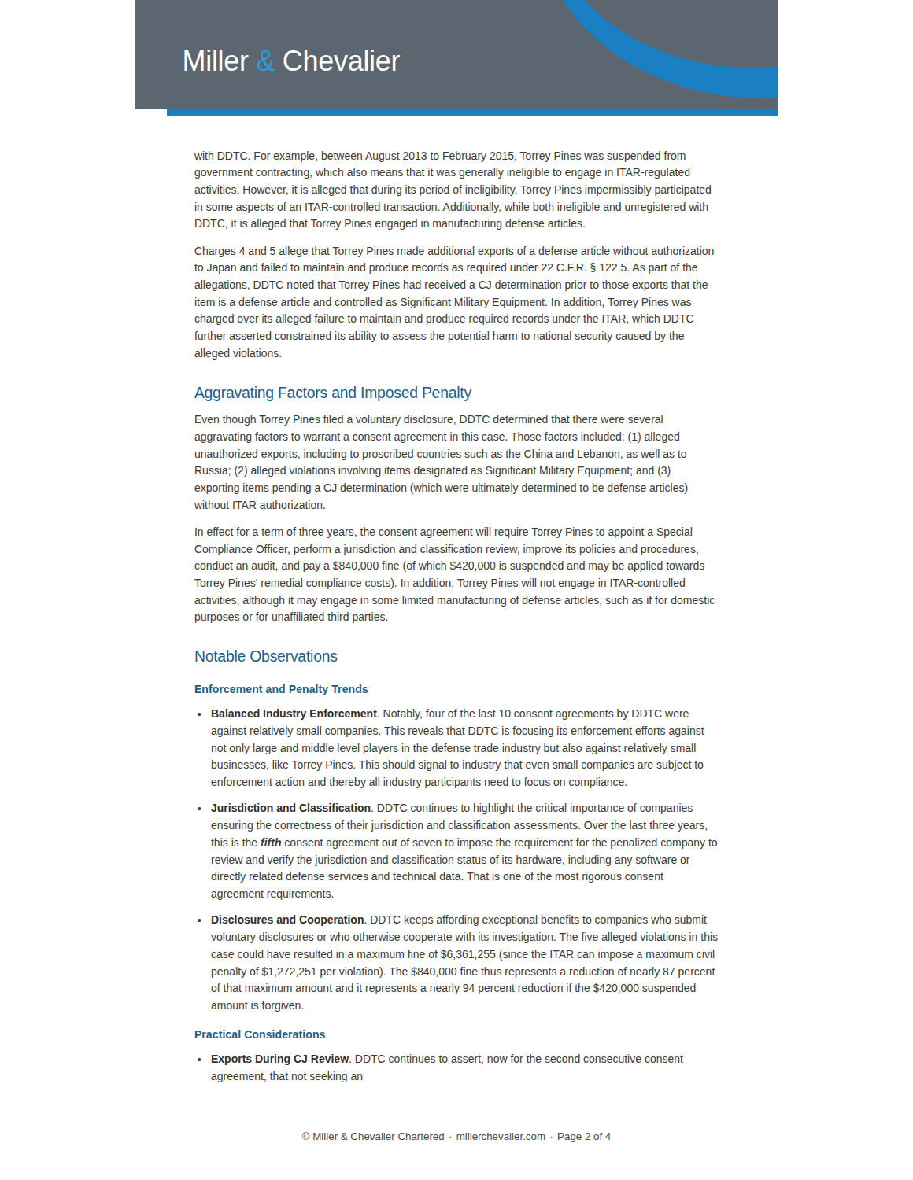Miller & Chevalier
with DDTC. For example, between August 2013 to February 2015, Torrey Pines was suspended from government contracting, which also means that it was generally ineligible to engage in ITAR-regulated activities. However, it is alleged that during its period of ineligibility, Torrey Pines impermissibly participated in some aspects of an ITAR-controlled transaction. Additionally, while both ineligible and unregistered with DDTC, it is alleged that Torrey Pines engaged in manufacturing defense articles.
Charges 4 and 5 allege that Torrey Pines made additional exports of a defense article without authorization to Japan and failed to maintain and produce records as required under 22 C.F.R. § 122.5. As part of the allegations, DDTC noted that Torrey Pines had received a CJ determination prior to those exports that the item is a defense article and controlled as Significant Military Equipment. In addition, Torrey Pines was charged over its alleged failure to maintain and produce required records under the ITAR, which DDTC further asserted constrained its ability to assess the potential harm to national security caused by the alleged violations.
Aggravating Factors and Imposed Penalty
Even though Torrey Pines filed a voluntary disclosure, DDTC determined that there were several aggravating factors to warrant a consent agreement in this case. Those factors included: (1) alleged unauthorized exports, including to proscribed countries such as the China and Lebanon, as well as to Russia; (2) alleged violations involving items designated as Significant Military Equipment; and (3) exporting items pending a CJ determination (which were ultimately determined to be defense articles) without ITAR authorization.
In effect for a term of three years, the consent agreement will require Torrey Pines to appoint a Special Compliance Officer, perform a jurisdiction and classification review, improve its policies and procedures, conduct an audit, and pay a $840,000 fine (of which $420,000 is suspended and may be applied towards Torrey Pines' remedial compliance costs). In addition, Torrey Pines will not engage in ITAR-controlled activities, although it may engage in some limited manufacturing of defense articles, such as if for domestic purposes or for unaffiliated third parties.
Notable Observations
Enforcement and Penalty Trends
Balanced Industry Enforcement. Notably, four of the last 10 consent agreements by DDTC were against relatively small companies. This reveals that DDTC is focusing its enforcement efforts against not only large and middle level players in the defense trade industry but also against relatively small businesses, like Torrey Pines. This should signal to industry that even small companies are subject to enforcement action and thereby all industry participants need to focus on compliance.
Jurisdiction and Classification. DDTC continues to highlight the critical importance of companies ensuring the correctness of their jurisdiction and classification assessments. Over the last three years, this is the fifth consent agreement out of seven to impose the requirement for the penalized company to review and verify the jurisdiction and classification status of its hardware, including any software or directly related defense services and technical data. That is one of the most rigorous consent agreement requirements.
Disclosures and Cooperation. DDTC keeps affording exceptional benefits to companies who submit voluntary disclosures or who otherwise cooperate with its investigation. The five alleged violations in this case could have resulted in a maximum fine of $6,361,255 (since the ITAR can impose a maximum civil penalty of $1,272,251 per violation). The $840,000 fine thus represents a reduction of nearly 87 percent of that maximum amount and it represents a nearly 94 percent reduction if the $420,000 suspended amount is forgiven.
Practical Considerations
Exports During CJ Review. DDTC continues to assert, now for the second consecutive consent agreement, that not seeking an
© Miller & Chevalier Chartered · millerchevalier.com · Page 2 of 4